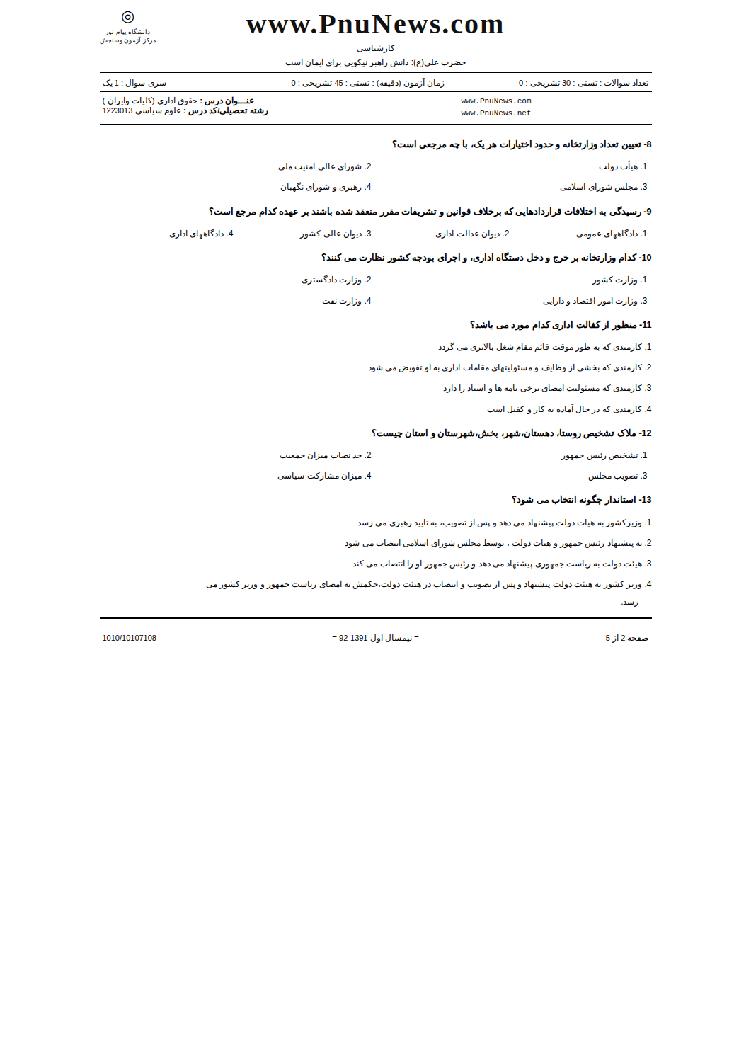www.PnuNews.com
◎
دانشگاه پیام نور
مرکز آزمون وسنجش
کارشناسی
حضرت علی(ع): دانش راهبر نیکویی برای ایمان است
| تعداد سوالات : تستی : 30 تشریحی : 0 | زمان آزمون (دقیقه) : تستی : 45 تشریحی : 0 | سری سوال : 1 یک |
| www.PnuNews.com www.PnuNews.net | عنـــوان درس : حقوق اداری (کلیات وایران ) رشته تحصیلی/کد درس : علوم سیاسی 1223013 |
8- تعیین تعداد وزارتخانه و حدود اختیارات هر یک، با چه مرجعی است؟
| 1. هیأت دولت | 2. شورای عالی امنیت ملی |
| 3. مجلس شورای اسلامی | 4. رهبری و شورای نگهبان |
9- رسیدگی به اختلافات قراردادهایی که برخلاف قوانین و تشریفات مقرر منعقد شده باشند بر عهده کدام مرجع است؟
| 1. دادگاههای عمومی | 2. دیوان عدالت اداری | 3. دیوان عالی کشور | 4. دادگاههای اداری |
10- کدام وزارتخانه بر خرج و دخل دستگاه اداری، و اجرای بودجه کشور نظارت می کنند؟
| 1. وزارت کشور | 2. وزارت دادگستری |
| 3. وزارت امور اقتصاد و دارایی | 4. وزارت نفت |
11- منظور از کفالت اداری کدام مورد می باشد؟
| 1. کارمندی که به طور موقت قائم مقام شغل بالاتری می گردد |
| 2. کارمندی که بخشی از وظایف و مسئولیتهای مقامات اداری به او تفویض می شود |
| 3. کارمندی که مسئولیت امضای برخی نامه ها و اسناد را دارد |
| 4. کارمندی که در حال آماده به کار و کفیل است |
12- ملاک تشخیص روستا، دهستان،شهر، بخش،شهرستان و استان چیست؟
| 1. تشخیص رئیس جمهور | 2. حد نصاب میزان جمعیت |
| 3. تصویب مجلس | 4. میزان مشارکت سیاسی |
13- استاندار چگونه انتخاب می شود؟
| 1. وزیرکشور به هیات دولت پیشنهاد می دهد و پس از تصویب، به تایید رهبری می رسد |
| 2. به پیشنهاد رئیس جمهور و هیات دولت ، توسط مجلس شورای اسلامی انتصاب می شود |
| 3. هیئت دولت به ریاست جمهوری پیشنهاد می دهد و رئیس جمهور او را انتصاب می کند |
| 4. وزیر کشور به هیئت دولت پیشنهاد و پس از تصویب و انتصاب در هیئت دولت،حکمش به امضای ریاست جمهور و وزیر کشور می رسد. |
| صفحه 2 از 5 | = نیمسال اول 1391-92 = | 1010/10107108 |